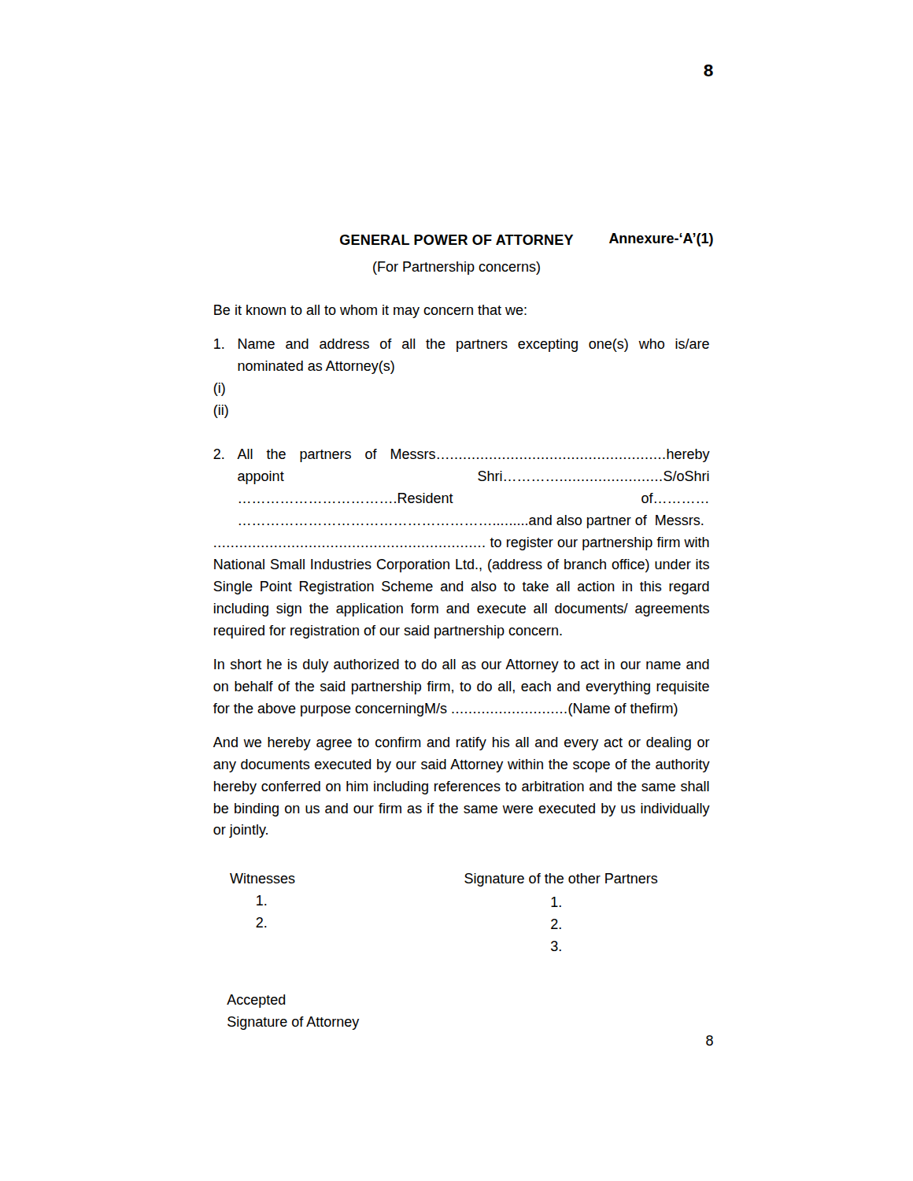8
Annexure-‘A’(1)
GENERAL POWER OF ATTORNEY
(For Partnership concerns)
Be it known to all to whom it may concern that we:
| 1. | Name and address of all the partners excepting one(s) who is/are nominated as Attorney(s) |
(i)
(ii)
| 2. | All the partners of Messrs… .................................................. hereby appoint Shri………… ........................ S/oShri …………………………….Resident of………… ……………………………………………….. .. .....and also partner of Messrs. |
............................................................... to register our partnership firm with National Small Industries Corporation Ltd., (address of branch office) under its Single Point Registration Scheme and also to take all action in this regard including sign the application form and execute all documents/ agreements required for registration of our said partnership concern.
In short he is duly authorized to do all as our Attorney to act in our name and on behalf of the said partnership firm, to do all, each and everything requisite for the above purpose concerningM/s ...........................(Name of thefirm)
And we hereby agree to confirm and ratify his all and every act or dealing or any documents executed by our said Attorney within the scope of the authority hereby conferred on him including references to arbitration and the same shall be binding on us and our firm as if the same were executed by us individually or jointly.
| Witnesses | Signature of the other Partners |
Accepted
Signature of Attorney
8